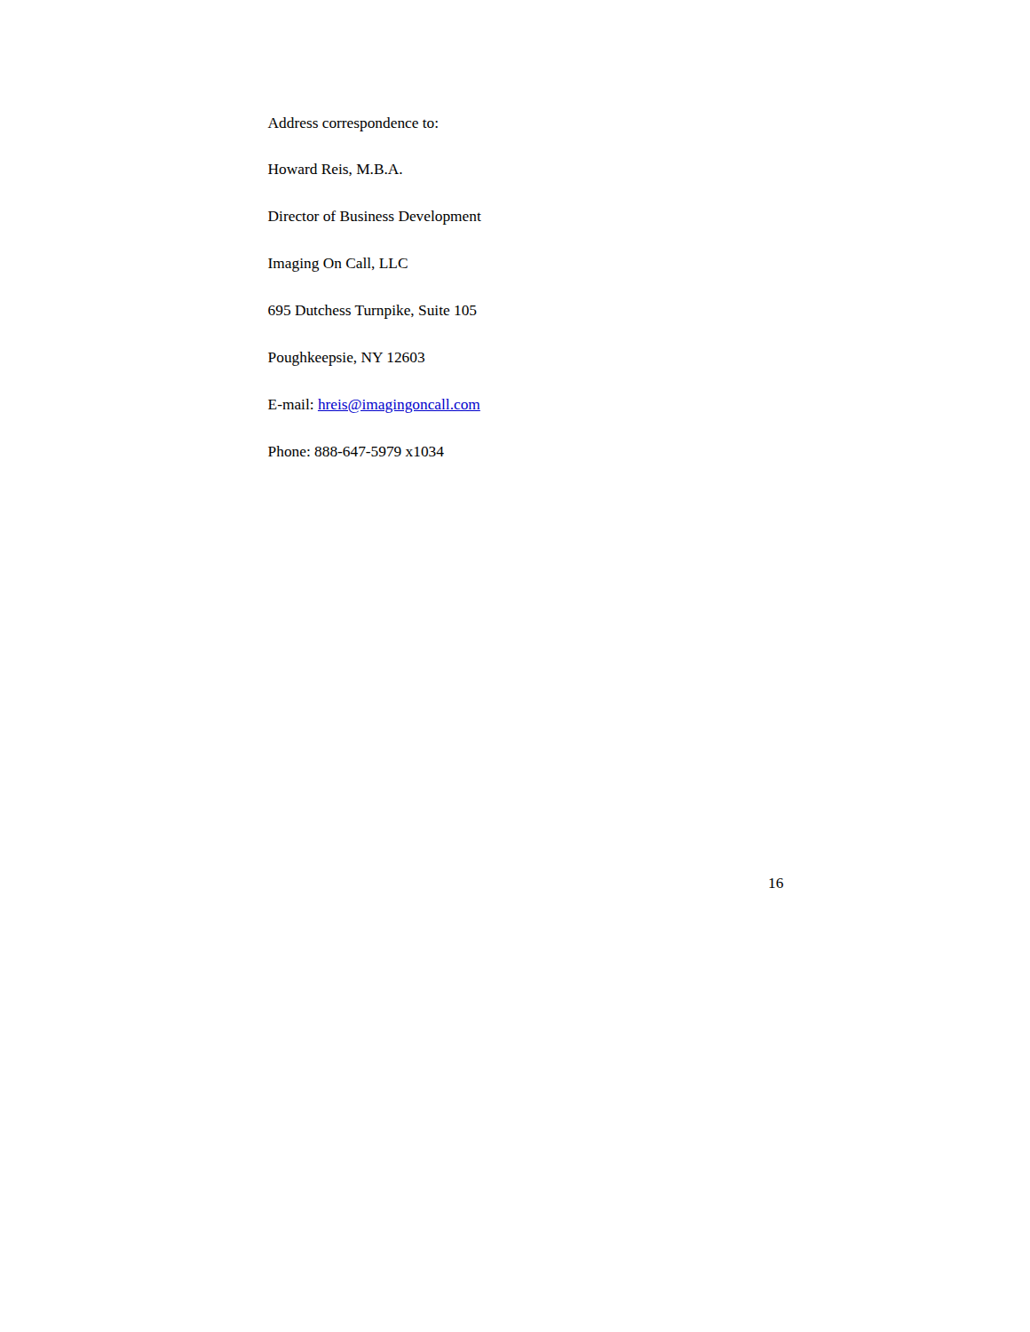Address correspondence to:
Howard Reis, M.B.A.
Director of Business Development
Imaging On Call, LLC
695 Dutchess Turnpike, Suite 105
Poughkeepsie, NY 12603
E-mail: hreis@imagingoncall.com
Phone: 888-647-5979 x1034
16